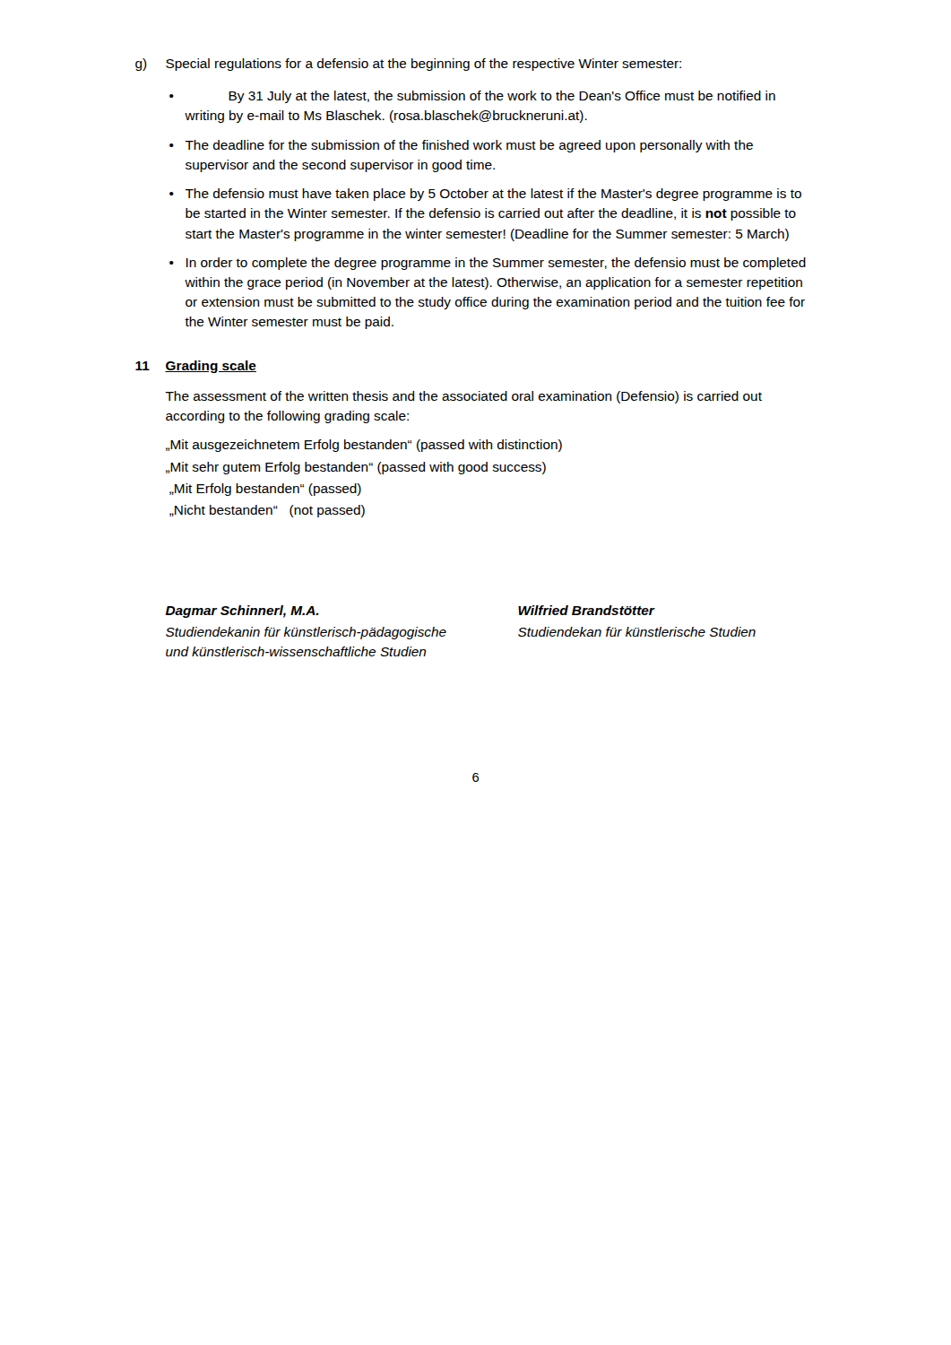g)
Special regulations for a defensio at the beginning of the respective Winter semester:
By 31 July at the latest, the submission of the work to the Dean's Office must be notified in writing by e-mail to Ms Blaschek. (rosa.blaschek@bruckneruni.at).
The deadline for the submission of the finished work must be agreed upon personally with the supervisor and the second supervisor in good time.
The defensio must have taken place by 5 October at the latest if the Master's degree programme is to be started in the Winter semester. If the defensio is carried out after the deadline, it is not possible to start the Master's programme in the winter semester! (Deadline for the Summer semester: 5 March)
In order to complete the degree programme in the Summer semester, the defensio must be completed within the grace period (in November at the latest). Otherwise, an application for a semester repetition or extension must be submitted to the study office during the examination period and the tuition fee for the Winter semester must be paid.
11
Grading scale
The assessment of the written thesis and the associated oral examination (Defensio) is carried out according to the following grading scale:
„Mit ausgezeichnetem Erfolg bestanden“ (passed with distinction)
„Mit sehr gutem Erfolg bestanden“ (passed with good success)
„Mit Erfolg bestanden“ (passed)
„Nicht bestanden“ (not passed)
Dagmar Schinnerl, M.A.
Studiendekanin für künstlerisch-pädagogische
und künstlerisch-wissenschaftliche Studien
Wilfried Brandstötter
Studiendekan für künstlerische Studien
6